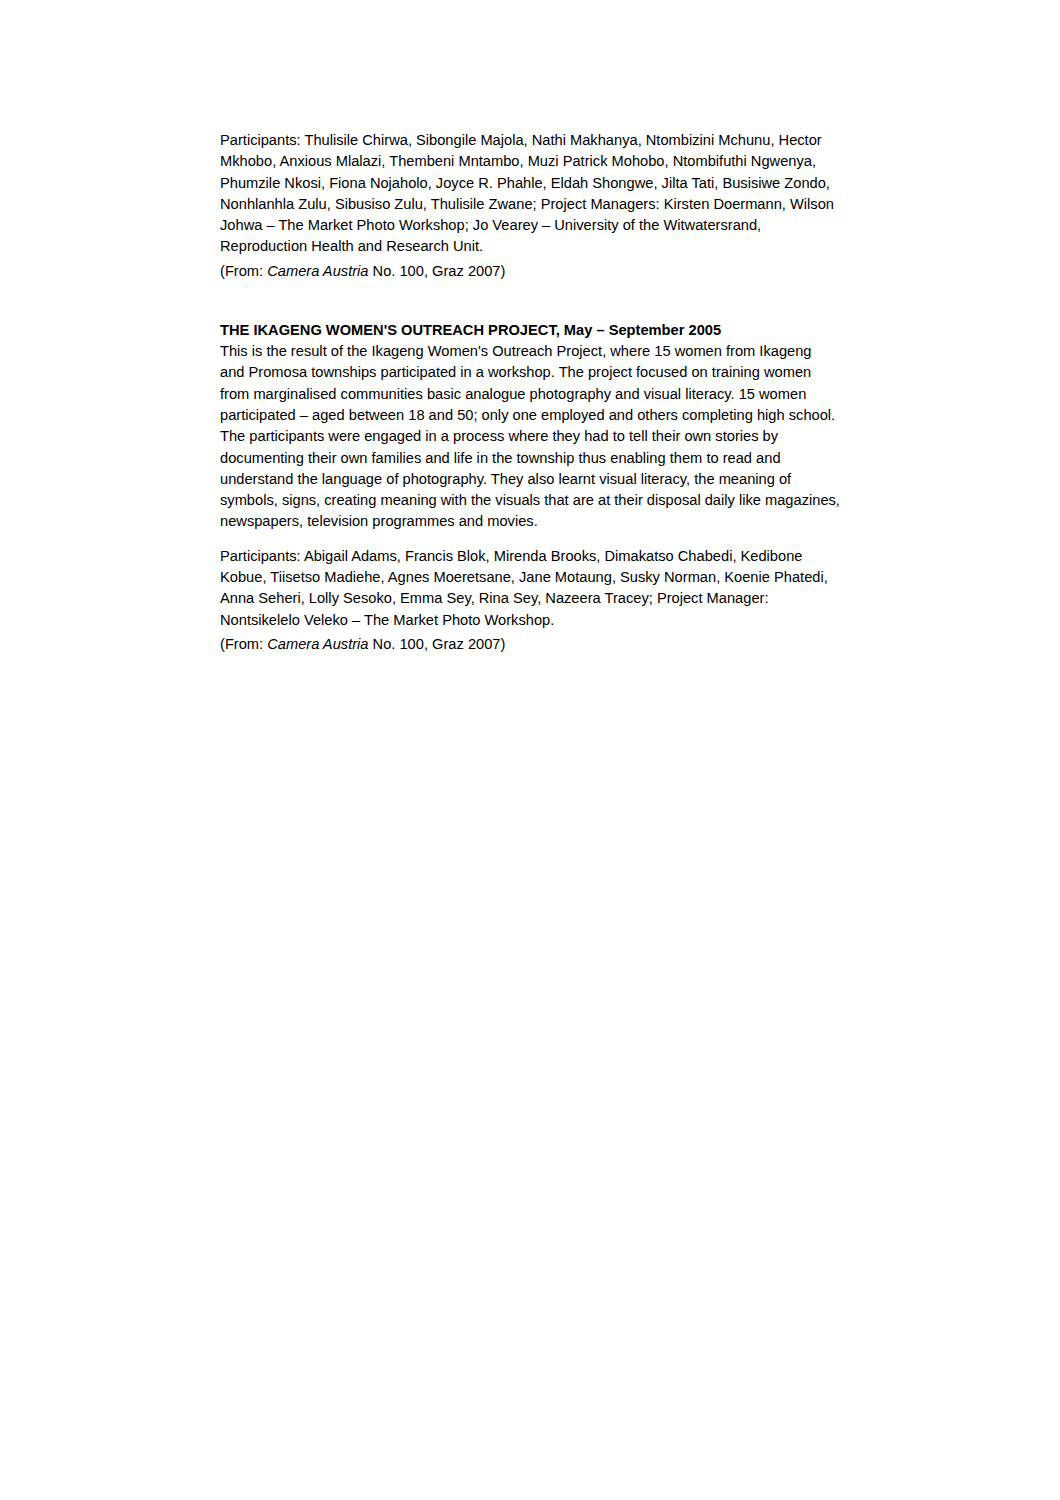Participants: Thulisile Chirwa, Sibongile Majola, Nathi Makhanya, Ntombizini Mchunu, Hector Mkhobo, Anxious Mlalazi, Thembeni Mntambo, Muzi Patrick Mohobo, Ntombifuthi Ngwenya, Phumzile Nkosi, Fiona Nojaholo, Joyce R. Phahle, Eldah Shongwe, Jilta Tati, Busisiwe Zondo, Nonhlanhla Zulu, Sibusiso Zulu, Thulisile Zwane; Project Managers: Kirsten Doermann, Wilson Johwa – The Market Photo Workshop; Jo Vearey – University of the Witwatersrand, Reproduction Health and Research Unit.
(From: Camera Austria No. 100, Graz 2007)
THE IKAGENG WOMEN'S OUTREACH PROJECT, May – September 2005
This is the result of the Ikageng Women's Outreach Project, where 15 women from Ikageng and Promosa townships participated in a workshop. The project focused on training women from marginalised communities basic analogue photography and visual literacy. 15 women participated – aged between 18 and 50; only one employed and others completing high school. The participants were engaged in a process where they had to tell their own stories by documenting their own families and life in the township thus enabling them to read and understand the language of photography. They also learnt visual literacy, the meaning of symbols, signs, creating meaning with the visuals that are at their disposal daily like magazines, newspapers, television programmes and movies.
Participants: Abigail Adams, Francis Blok, Mirenda Brooks, Dimakatso Chabedi, Kedibone Kobue, Tiisetso Madiehe, Agnes Moeretsane, Jane Motaung, Susky Norman, Koenie Phatedi, Anna Seheri, Lolly Sesoko, Emma Sey, Rina Sey, Nazeera Tracey; Project Manager: Nontsikelelo Veleko – The Market Photo Workshop.
(From: Camera Austria No. 100, Graz 2007)